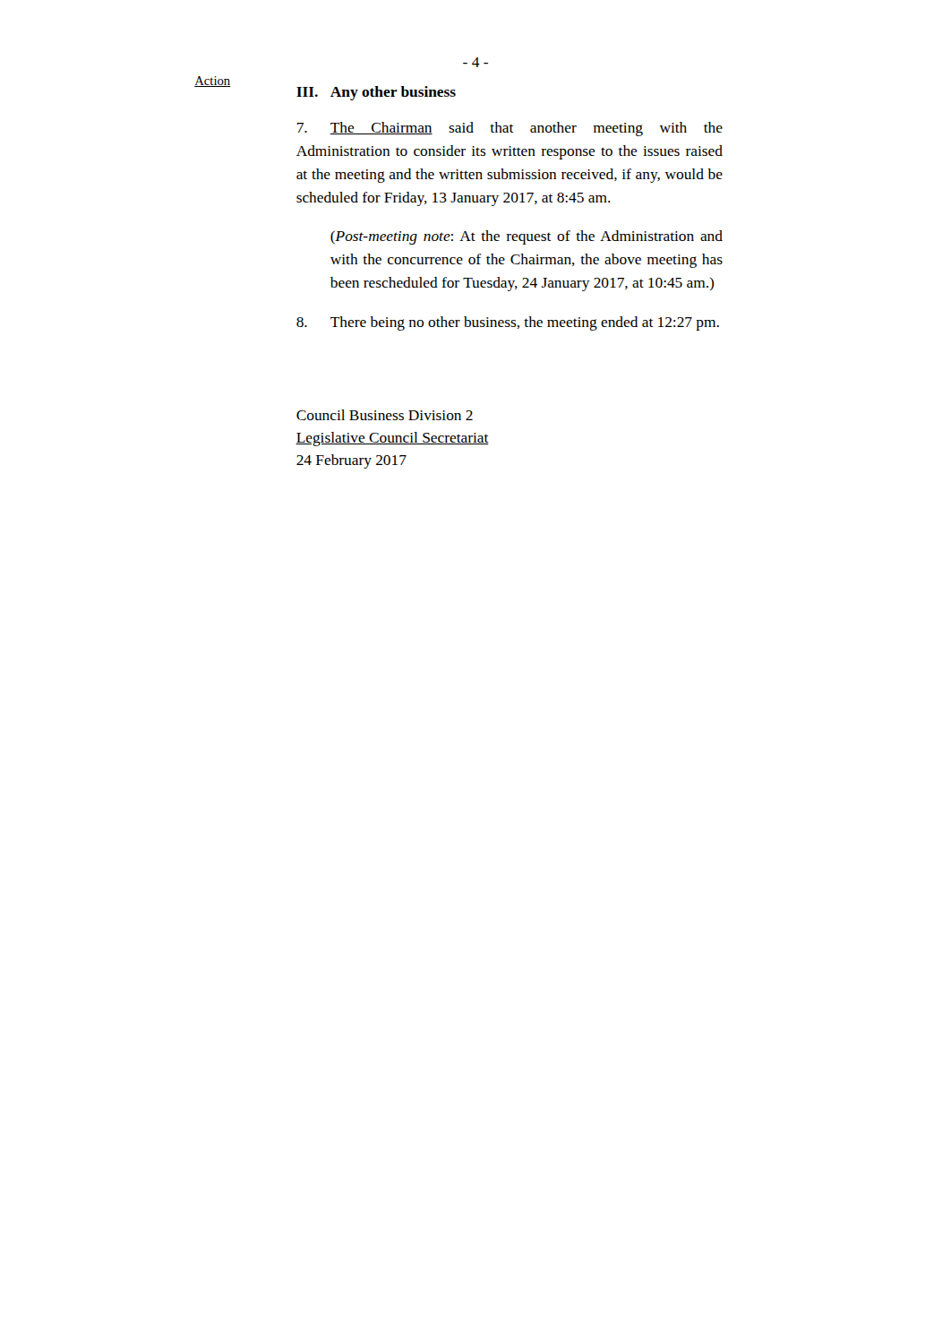- 4 -
Action
III. Any other business
7. The Chairman said that another meeting with the Administration to consider its written response to the issues raised at the meeting and the written submission received, if any, would be scheduled for Friday, 13 January 2017, at 8:45 am.
(Post-meeting note: At the request of the Administration and with the concurrence of the Chairman, the above meeting has been rescheduled for Tuesday, 24 January 2017, at 10:45 am.)
8. There being no other business, the meeting ended at 12:27 pm.
Council Business Division 2
Legislative Council Secretariat
24 February 2017